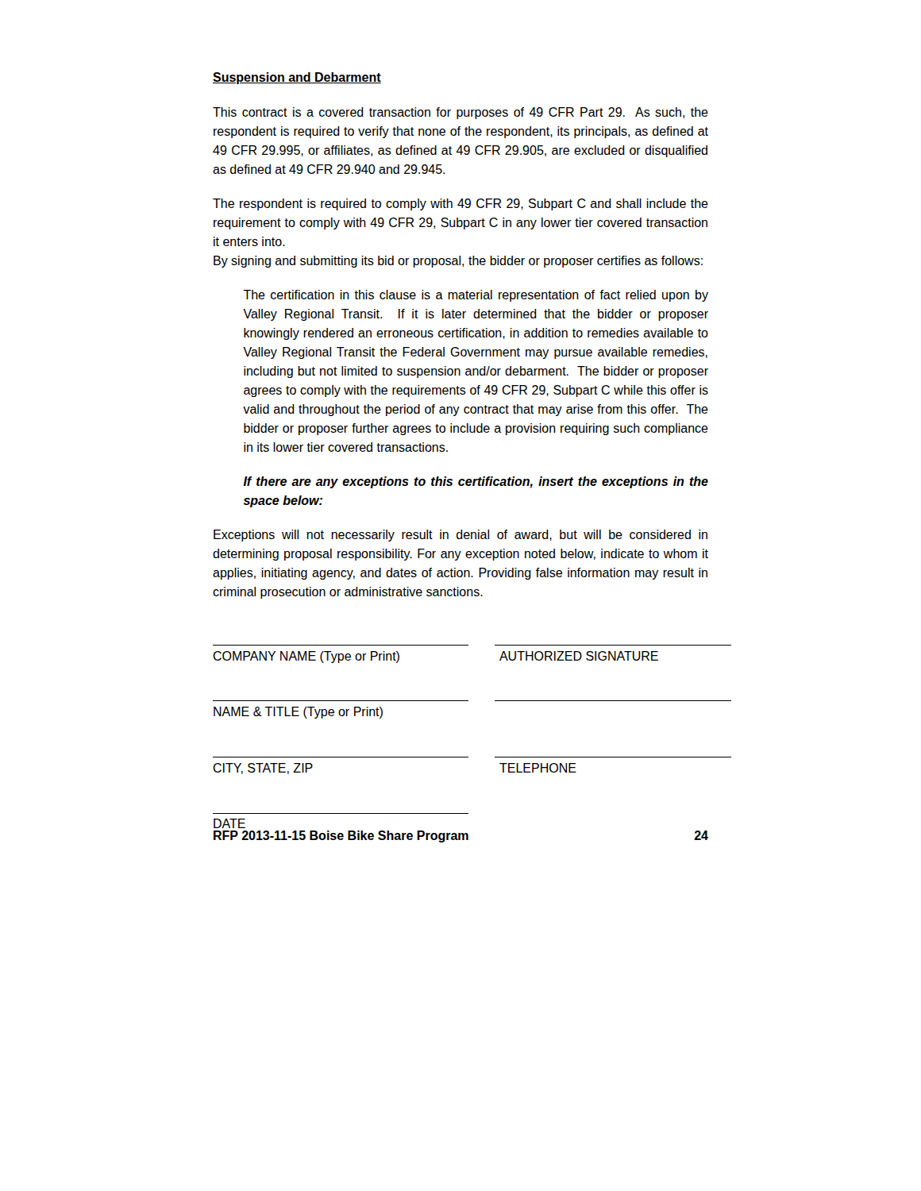Suspension and Debarment
This contract is a covered transaction for purposes of 49 CFR Part 29. As such, the respondent is required to verify that none of the respondent, its principals, as defined at 49 CFR 29.995, or affiliates, as defined at 49 CFR 29.905, are excluded or disqualified as defined at 49 CFR 29.940 and 29.945.
The respondent is required to comply with 49 CFR 29, Subpart C and shall include the requirement to comply with 49 CFR 29, Subpart C in any lower tier covered transaction it enters into.
By signing and submitting its bid or proposal, the bidder or proposer certifies as follows:
The certification in this clause is a material representation of fact relied upon by Valley Regional Transit. If it is later determined that the bidder or proposer knowingly rendered an erroneous certification, in addition to remedies available to Valley Regional Transit the Federal Government may pursue available remedies, including but not limited to suspension and/or debarment. The bidder or proposer agrees to comply with the requirements of 49 CFR 29, Subpart C while this offer is valid and throughout the period of any contract that may arise from this offer. The bidder or proposer further agrees to include a provision requiring such compliance in its lower tier covered transactions.
If there are any exceptions to this certification, insert the exceptions in the space below:
Exceptions will not necessarily result in denial of award, but will be considered in determining proposal responsibility. For any exception noted below, indicate to whom it applies, initiating agency, and dates of action. Providing false information may result in criminal prosecution or administrative sanctions.
COMPANY NAME (Type or Print)
AUTHORIZED SIGNATURE
NAME & TITLE (Type or Print)
CITY, STATE, ZIP
TELEPHONE
DATE
RFP 2013-11-15 Boise Bike Share Program 24